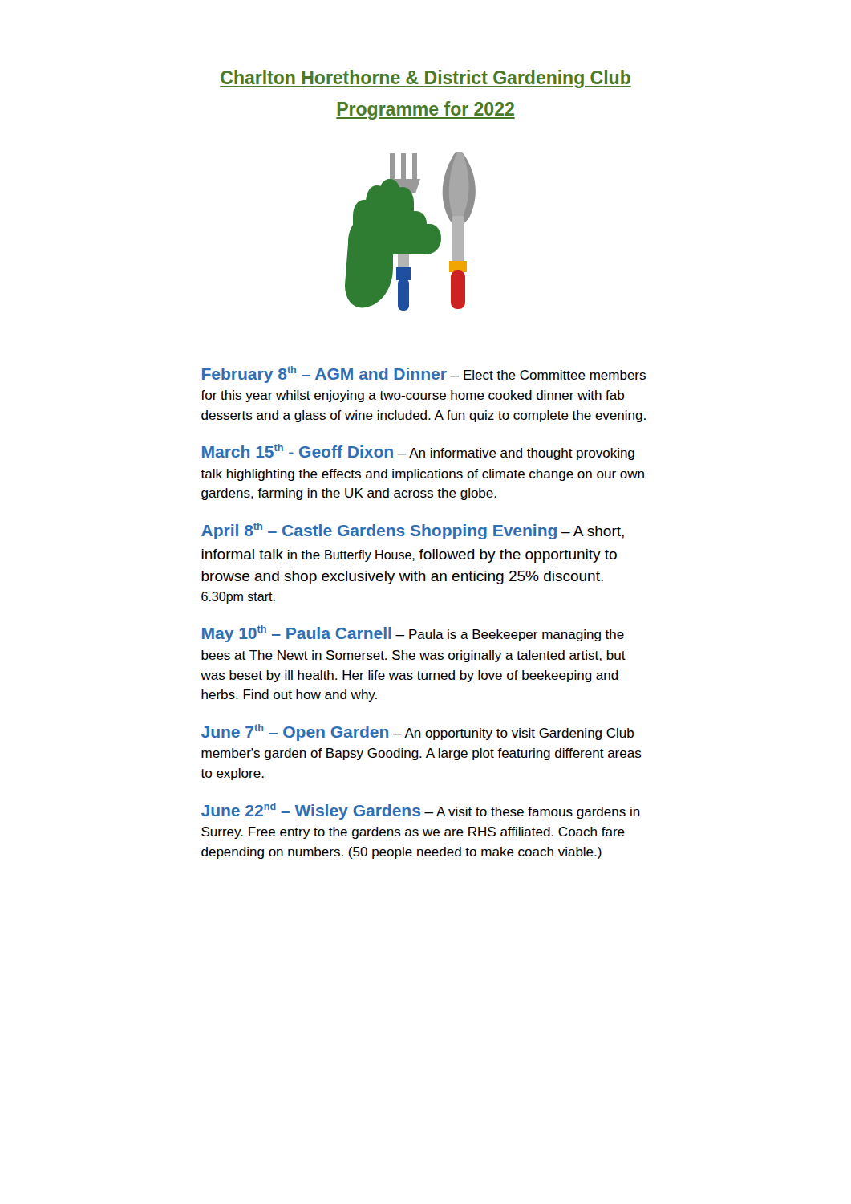Charlton Horethorne & District Gardening Club
Programme for 2022
February 8th – AGM and Dinner – Elect the Committee members for this year whilst enjoying a two-course home cooked dinner with fab desserts and a glass of wine included. A fun quiz to complete the evening.
March 15th - Geoff Dixon – An informative and thought provoking talk highlighting the effects and implications of climate change on our own gardens, farming in the UK and across the globe.
April 8th – Castle Gardens Shopping Evening – A short, informal talk in the Butterfly House, followed by the opportunity to browse and shop exclusively with an enticing 25% discount. 6.30pm start.
May 10th – Paula Carnell – Paula is a Beekeeper managing the bees at The Newt in Somerset. She was originally a talented artist, but was beset by ill health. Her life was turned by love of beekeeping and herbs. Find out how and why.
June 7th – Open Garden – An opportunity to visit Gardening Club member's garden of Bapsy Gooding. A large plot featuring different areas to explore.
June 22nd – Wisley Gardens – A visit to these famous gardens in Surrey. Free entry to the gardens as we are RHS affiliated. Coach fare depending on numbers. (50 people needed to make coach viable.)